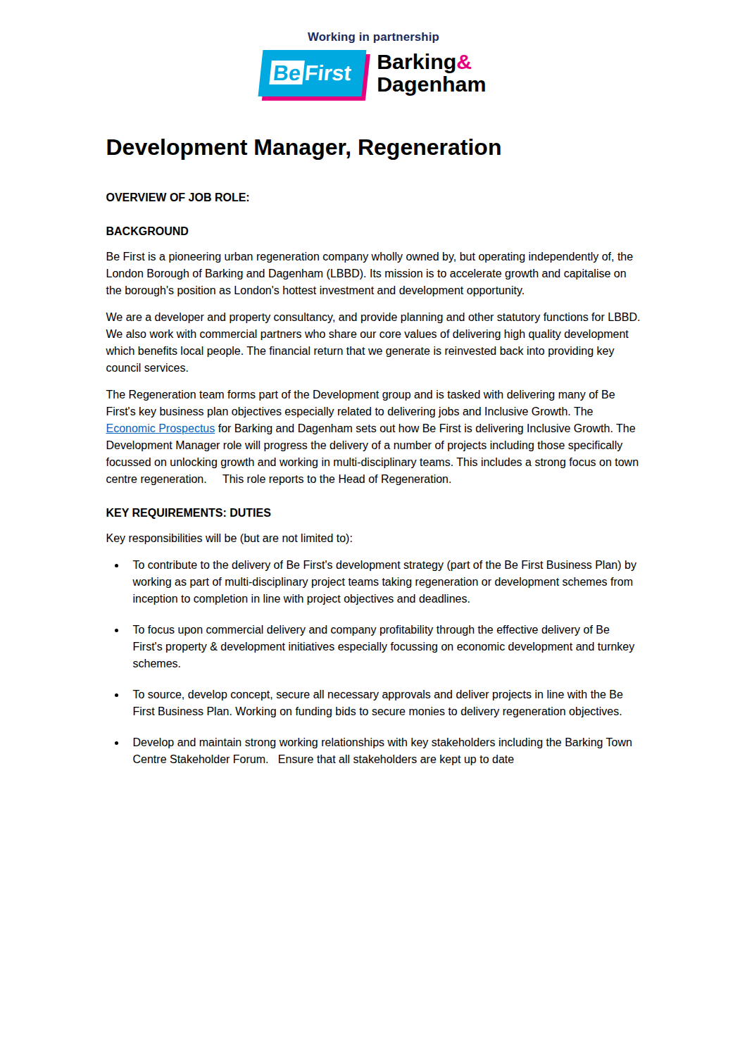Working in partnership
Be First
Barking&
Dagenham
Development Manager, Regeneration
Overview of job role:
Background
Be First is a pioneering urban regeneration company wholly owned by, but operating independently of, the London Borough of Barking and Dagenham (LBBD). Its mission is to accelerate growth and capitalise on the borough's position as London's hottest investment and development opportunity.
We are a developer and property consultancy, and provide planning and other statutory functions for LBBD. We also work with commercial partners who share our core values of delivering high quality development which benefits local people. The financial return that we generate is reinvested back into providing key council services.
The Regeneration team forms part of the Development group and is tasked with delivering many of Be First's key business plan objectives especially related to delivering jobs and Inclusive Growth. The Economic Prospectus for Barking and Dagenham sets out how Be First is delivering Inclusive Growth. The Development Manager role will progress the delivery of a number of projects including those specifically focussed on unlocking growth and working in multi-disciplinary teams. This includes a strong focus on town centre regeneration. This role reports to the Head of Regeneration.
Key requirements: duties
Key responsibilities will be (but are not limited to):
To contribute to the delivery of Be First's development strategy (part of the Be First Business Plan) by working as part of multi-disciplinary project teams taking regeneration or development schemes from inception to completion in line with project objectives and deadlines.
To focus upon commercial delivery and company profitability through the effective delivery of Be First's property & development initiatives especially focussing on economic development and turnkey schemes.
To source, develop concept, secure all necessary approvals and deliver projects in line with the Be First Business Plan. Working on funding bids to secure monies to delivery regeneration objectives.
Develop and maintain strong working relationships with key stakeholders including the Barking Town Centre Stakeholder Forum. Ensure that all stakeholders are kept up to date